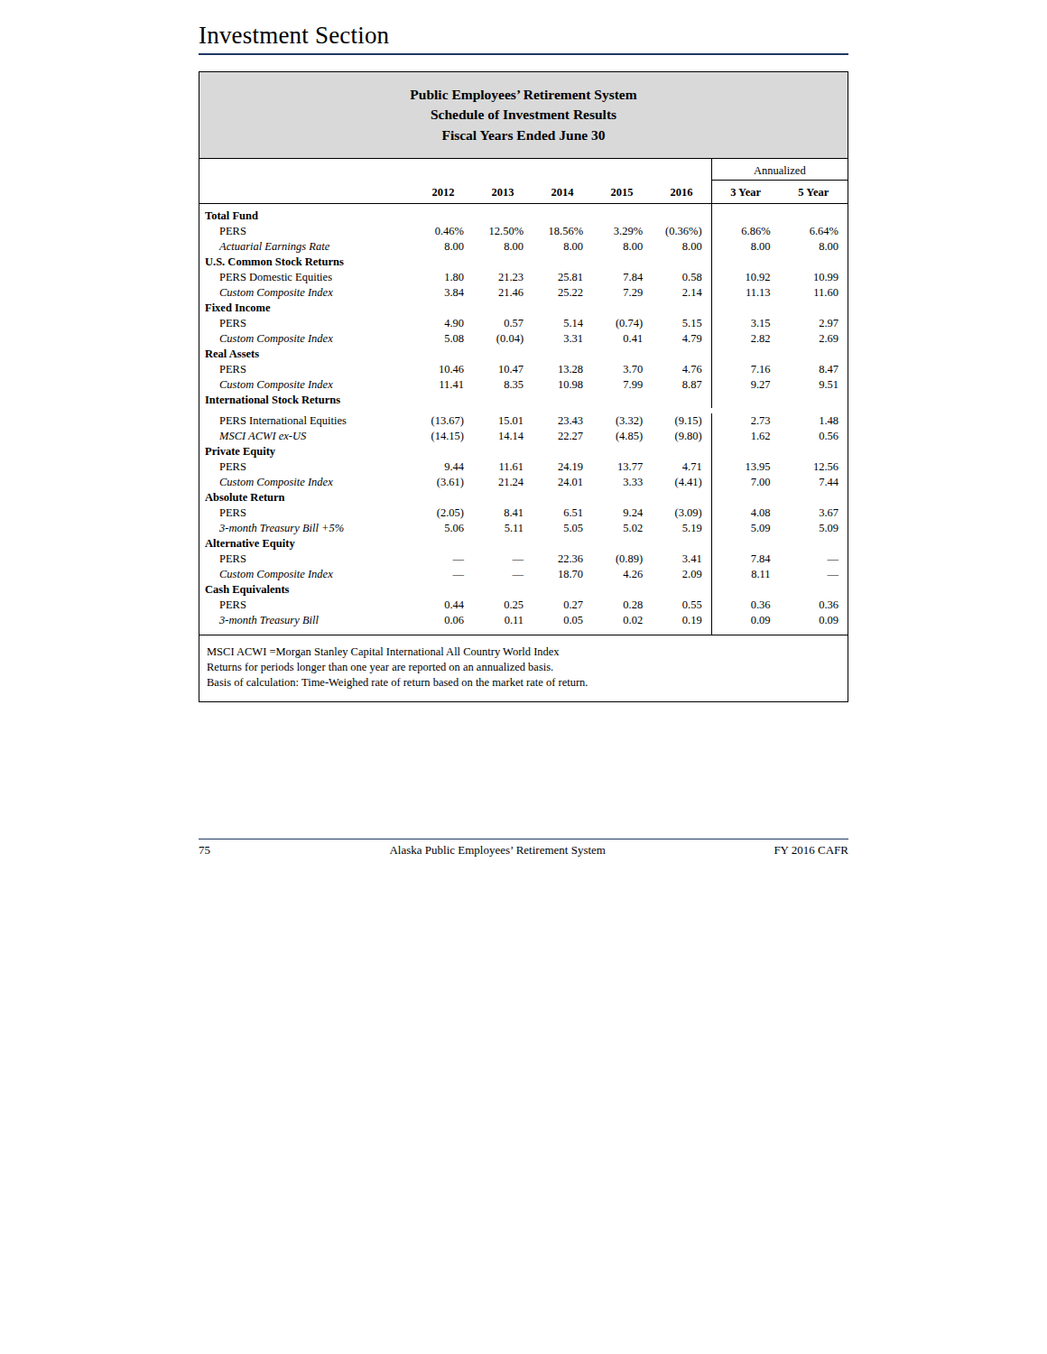Investment Section
Public Employees’ Retirement System
Schedule of Investment Results
Fiscal Years Ended June 30
| | | | | | | Annualized |
| --- | --- | --- | --- | --- | --- | --- |
| | 2012 | 2013 | 2014 | 2015 | 2016 | 3 Year | 5 Year |
| Total Fund | | | | | | | |
| PERS | 0.46% | 12.50% | 18.56% | 3.29% | (0.36%) | 6.86% | 6.64% |
| Actuarial Earnings Rate | 8.00 | 8.00 | 8.00 | 8.00 | 8.00 | 8.00 | 8.00 |
| U.S. Common Stock Returns | | | | | | | |
| PERS Domestic Equities | 1.80 | 21.23 | 25.81 | 7.84 | 0.58 | 10.92 | 10.99 |
| Custom Composite Index | 3.84 | 21.46 | 25.22 | 7.29 | 2.14 | 11.13 | 11.60 |
| Fixed Income | | | | | | | |
| PERS | 4.90 | 0.57 | 5.14 | (0.74) | 5.15 | 3.15 | 2.97 |
| Custom Composite Index | 5.08 | (0.04) | 3.31 | 0.41 | 4.79 | 2.82 | 2.69 |
| Real Assets | | | | | | | |
| PERS | 10.46 | 10.47 | 13.28 | 3.70 | 4.76 | 7.16 | 8.47 |
| Custom Composite Index | 11.41 | 8.35 | 10.98 | 7.99 | 8.87 | 9.27 | 9.51 |
| International Stock Returns | | | | | | | |
| PERS International Equities | (13.67) | 15.01 | 23.43 | (3.32) | (9.15) | 2.73 | 1.48 |
| MSCI ACWI ex-US | (14.15) | 14.14 | 22.27 | (4.85) | (9.80) | 1.62 | 0.56 |
| Private Equity | | | | | | | |
| PERS | 9.44 | 11.61 | 24.19 | 13.77 | 4.71 | 13.95 | 12.56 |
| Custom Composite Index | (3.61) | 21.24 | 24.01 | 3.33 | (4.41) | 7.00 | 7.44 |
| Absolute Return | | | | | | | |
| PERS | (2.05) | 8.41 | 6.51 | 9.24 | (3.09) | 4.08 | 3.67 |
| 3-month Treasury Bill +5% | 5.06 | 5.11 | 5.05 | 5.02 | 5.19 | 5.09 | 5.09 |
| Alternative Equity | | | | | | | |
| PERS | — | — | 22.36 | (0.89) | 3.41 | 7.84 | — |
| Custom Composite Index | — | — | 18.70 | 4.26 | 2.09 | 8.11 | — |
| Cash Equivalents | | | | | | | |
| PERS | 0.44 | 0.25 | 0.27 | 0.28 | 0.55 | 0.36 | 0.36 |
| 3-month Treasury Bill | 0.06 | 0.11 | 0.05 | 0.02 | 0.19 | 0.09 | 0.09 |
MSCI ACWI =Morgan Stanley Capital International All Country World Index
Returns for periods longer than one year are reported on an annualized basis.
Basis of calculation: Time-Weighed rate of return based on the market rate of return.
75
Alaska Public Employees’ Retirement System
FY 2016 CAFR